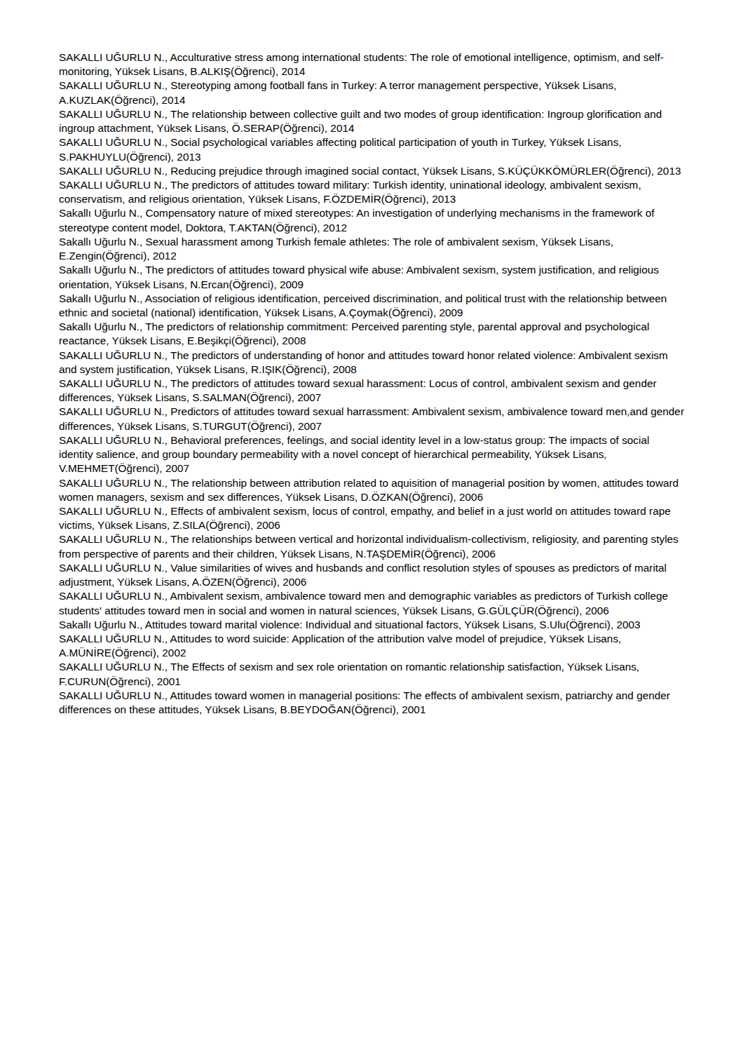SAKALLI UĞURLU N., Acculturative stress among international students: The role of emotional intelligence, optimism, and self-monitoring, Yüksek Lisans, B.ALKIŞ(Öğrenci), 2014
SAKALLI UĞURLU N., Stereotyping among football fans in Turkey: A terror management perspective, Yüksek Lisans, A.KUZLAK(Öğrenci), 2014
SAKALLI UĞURLU N., The relationship between collective guilt and two modes of group identification: Ingroup glorification and ingroup attachment, Yüksek Lisans, Ö.SERAP(Öğrenci), 2014
SAKALLI UĞURLU N., Social psychological variables affecting political participation of youth in Turkey, Yüksek Lisans, S.PAKHUYLU(Öğrenci), 2013
SAKALLI UĞURLU N., Reducing prejudice through imagined social contact, Yüksek Lisans, S.KÜÇÜKKÖMÜRLER(Öğrenci), 2013
SAKALLI UĞURLU N., The predictors of attitudes toward military: Turkish identity, uninational ideology, ambivalent sexism, conservatism, and religious orientation, Yüksek Lisans, F.ÖZDEMİR(Öğrenci), 2013
Sakallı Uğurlu N., Compensatory nature of mixed stereotypes: An investigation of underlying mechanisms in the framework of stereotype content model, Doktora, T.AKTAN(Öğrenci), 2012
Sakallı Uğurlu N., Sexual harassment among Turkish female athletes: The role of ambivalent sexism, Yüksek Lisans, E.Zengin(Öğrenci), 2012
Sakallı Uğurlu N., The predictors of attitudes toward physical wife abuse: Ambivalent sexism, system justification, and religious orientation, Yüksek Lisans, N.Ercan(Öğrenci), 2009
Sakallı Uğurlu N., Association of religious identification, perceived discrimination, and political trust with the relationship between ethnic and societal (national) identification, Yüksek Lisans, A.Çoymak(Öğrenci), 2009
Sakallı Uğurlu N., The predictors of relationship commitment: Perceived parenting style, parental approval and psychological reactance, Yüksek Lisans, E.Beşikçi(Öğrenci), 2008
SAKALLI UĞURLU N., The predictors of understanding of honor and attitudes toward honor related violence: Ambivalent sexism and system justification, Yüksek Lisans, R.IŞIK(Öğrenci), 2008
SAKALLI UĞURLU N., The predictors of attitudes toward sexual harassment: Locus of control, ambivalent sexism and gender differences, Yüksek Lisans, S.SALMAN(Öğrenci), 2007
SAKALLI UĞURLU N., Predictors of attitudes toward sexual harrassment: Ambivalent sexism, ambivalence toward men,and gender differences, Yüksek Lisans, S.TURGUT(Öğrenci), 2007
SAKALLI UĞURLU N., Behavioral preferences, feelings, and social identity level in a low-status group: The impacts of social identity salience, and group boundary permeability with a novel concept of hierarchical permeability, Yüksek Lisans, V.MEHMET(Öğrenci), 2007
SAKALLI UĞURLU N., The relationship between attribution related to aquisition of managerial position by women, attitudes toward women managers, sexism and sex differences, Yüksek Lisans, D.ÖZKAN(Öğrenci), 2006
SAKALLI UĞURLU N., Effects of ambivalent sexism, locus of control, empathy, and belief in a just world on attitudes toward rape victims, Yüksek Lisans, Z.SILA(Öğrenci), 2006
SAKALLI UĞURLU N., The relationships between vertical and horizontal individualism-collectivism, religiosity, and parenting styles from perspective of parents and their children, Yüksek Lisans, N.TAŞDEMİR(Öğrenci), 2006
SAKALLI UĞURLU N., Value similarities of wives and husbands and conflict resolution styles of spouses as predictors of marital adjustment, Yüksek Lisans, A.ÖZEN(Öğrenci), 2006
SAKALLI UĞURLU N., Ambivalent sexism, ambivalence toward men and demographic variables as predictors of Turkish college students' attitudes toward men in social and women in natural sciences, Yüksek Lisans, G.GÜLÇÜR(Öğrenci), 2006
Sakallı Uğurlu N., Attitudes toward marital violence: Individual and situational factors, Yüksek Lisans, S.Ulu(Öğrenci), 2003
SAKALLI UĞURLU N., Attitudes to word suicide: Application of the attribution valve model of prejudice, Yüksek Lisans, A.MÜNİRE(Öğrenci), 2002
SAKALLI UĞURLU N., The Effects of sexism and sex role orientation on romantic relationship satisfaction, Yüksek Lisans, F.CURUN(Öğrenci), 2001
SAKALLI UĞURLU N., Attitudes toward women in managerial positions: The effects of ambivalent sexism, patriarchy and gender differences on these attitudes, Yüksek Lisans, B.BEYDOĞAN(Öğrenci), 2001